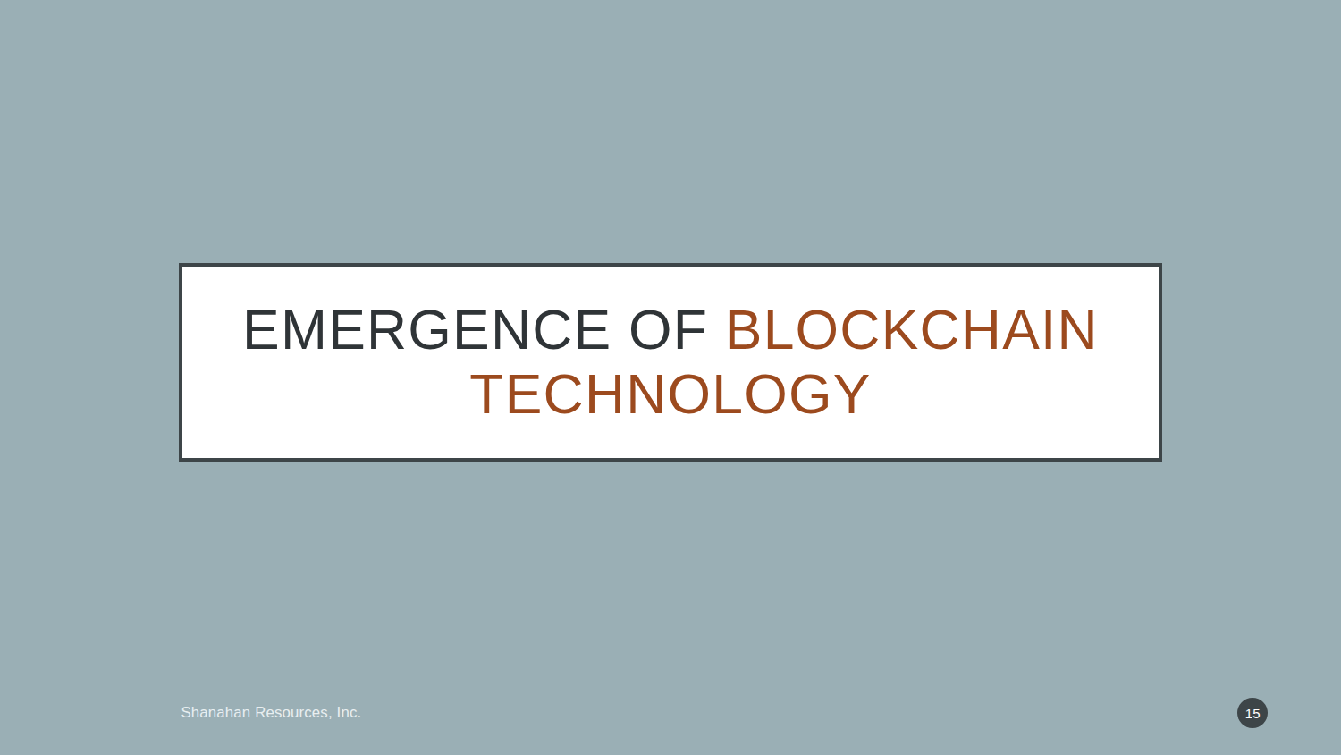Emergence of Blockchain Technology
Shanahan Resources, Inc.
15